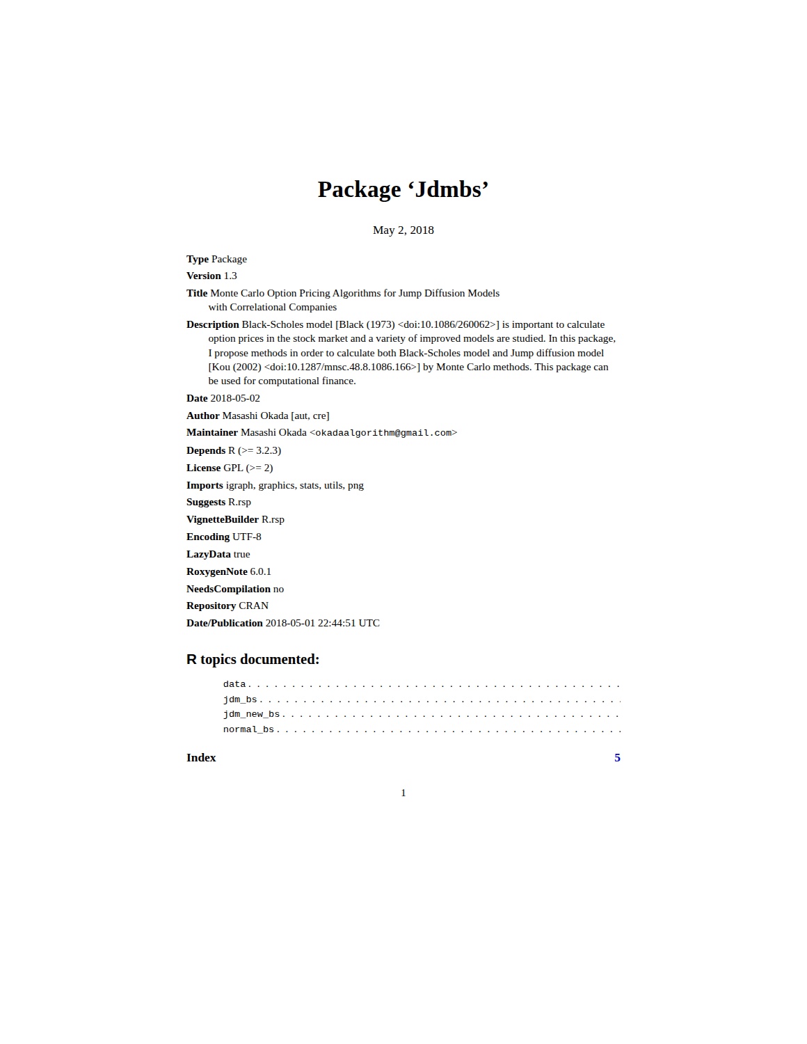Package ‘Jdmbs’
May 2, 2018
Type Package
Version 1.3
Title Monte Carlo Option Pricing Algorithms for Jump Diffusion Models with Correlational Companies
Description Black-Scholes model [Black (1973) <doi:10.1086/260062>] is important to calculate option prices in the stock market and a variety of improved models are studied. In this package, I propose methods in order to calculate both Black-Scholes model and Jump diffusion model [Kou (2002) <doi:10.1287/mnsc.48.8.1086.166>] by Monte Carlo methods. This package can be used for computational finance.
Date 2018-05-02
Author Masashi Okada [aut, cre]
Maintainer Masashi Okada <okadaalgorithm@gmail.com>
Depends R (>= 3.2.3)
License GPL (>= 2)
Imports igraph, graphics, stats, utils, png
Suggests R.rsp
VignetteBuilder R.rsp
Encoding UTF-8
LazyData true
RoxygenNote 6.0.1
NeedsCompilation no
Repository CRAN
Date/Publication 2018-05-01 22:44:51 UTC
R topics documented:
data . . . . . . . . . . . . . . . . . . . . . . . . . . . . . . . . . . . . . . . . . . . . . . . . 2
jdm_bs . . . . . . . . . . . . . . . . . . . . . . . . . . . . . . . . . . . . . . . . . . . . . . . 2
jdm_new_bs . . . . . . . . . . . . . . . . . . . . . . . . . . . . . . . . . . . . . . . . . . . 3
normal_bs . . . . . . . . . . . . . . . . . . . . . . . . . . . . . . . . . . . . . . . . . . . . 4
Index 5
1